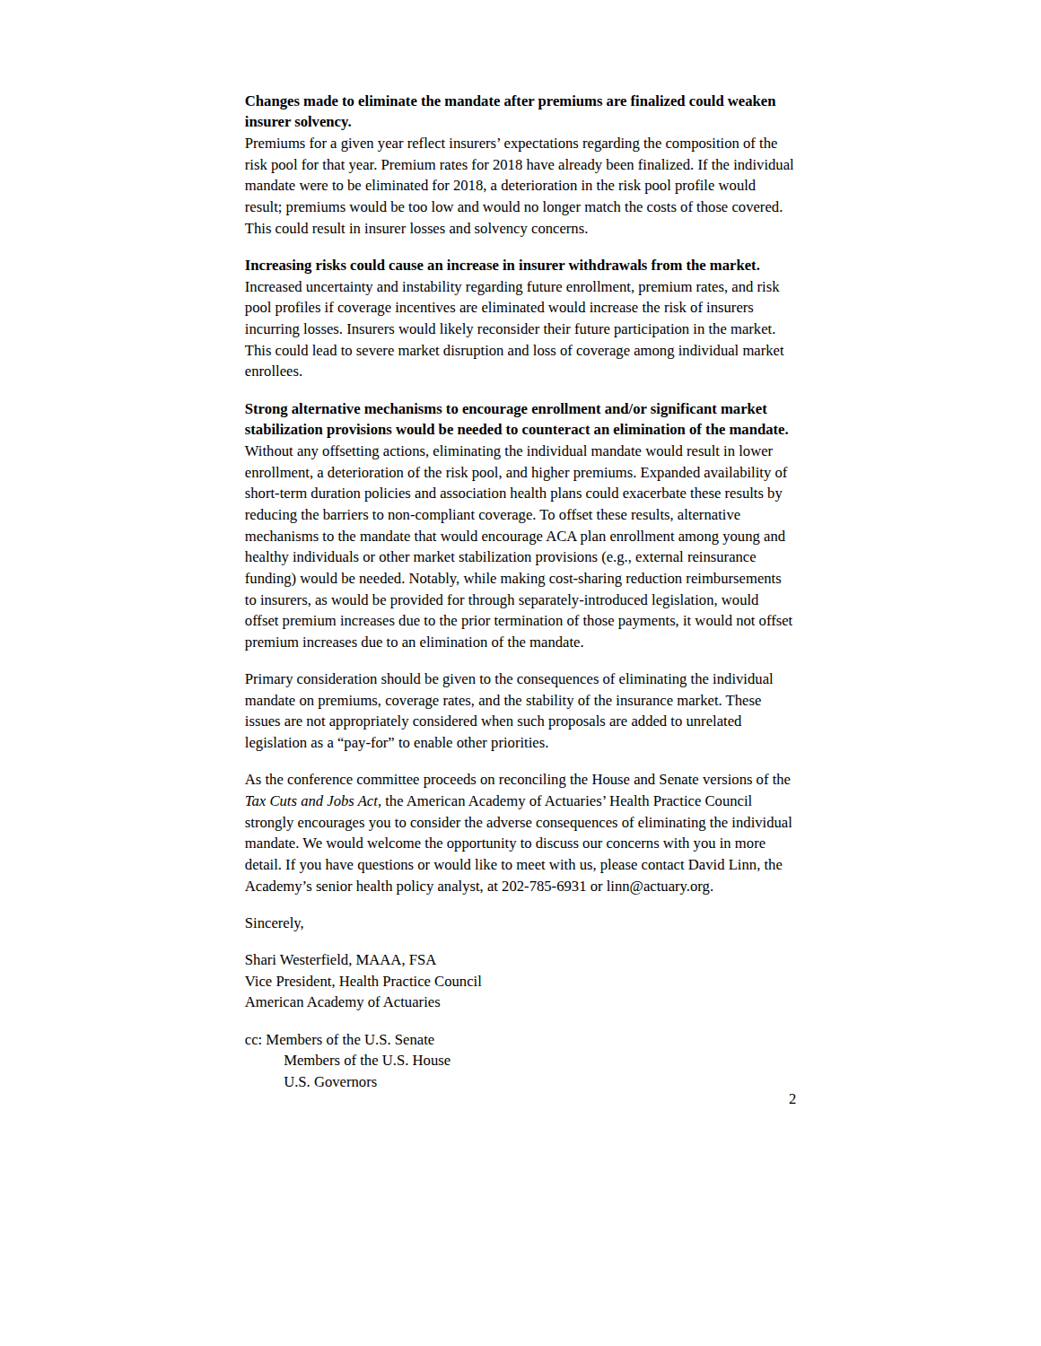Changes made to eliminate the mandate after premiums are finalized could weaken insurer solvency.
Premiums for a given year reflect insurers’ expectations regarding the composition of the risk pool for that year. Premium rates for 2018 have already been finalized. If the individual mandate were to be eliminated for 2018, a deterioration in the risk pool profile would result; premiums would be too low and would no longer match the costs of those covered. This could result in insurer losses and solvency concerns.
Increasing risks could cause an increase in insurer withdrawals from the market.
Increased uncertainty and instability regarding future enrollment, premium rates, and risk pool profiles if coverage incentives are eliminated would increase the risk of insurers incurring losses. Insurers would likely reconsider their future participation in the market. This could lead to severe market disruption and loss of coverage among individual market enrollees.
Strong alternative mechanisms to encourage enrollment and/or significant market stabilization provisions would be needed to counteract an elimination of the mandate.
Without any offsetting actions, eliminating the individual mandate would result in lower enrollment, a deterioration of the risk pool, and higher premiums. Expanded availability of short-term duration policies and association health plans could exacerbate these results by reducing the barriers to non-compliant coverage. To offset these results, alternative mechanisms to the mandate that would encourage ACA plan enrollment among young and healthy individuals or other market stabilization provisions (e.g., external reinsurance funding) would be needed. Notably, while making cost-sharing reduction reimbursements to insurers, as would be provided for through separately-introduced legislation, would offset premium increases due to the prior termination of those payments, it would not offset premium increases due to an elimination of the mandate.
Primary consideration should be given to the consequences of eliminating the individual mandate on premiums, coverage rates, and the stability of the insurance market. These issues are not appropriately considered when such proposals are added to unrelated legislation as a “pay-for” to enable other priorities.
As the conference committee proceeds on reconciling the House and Senate versions of the Tax Cuts and Jobs Act, the American Academy of Actuaries’ Health Practice Council strongly encourages you to consider the adverse consequences of eliminating the individual mandate. We would welcome the opportunity to discuss our concerns with you in more detail. If you have questions or would like to meet with us, please contact David Linn, the Academy’s senior health policy analyst, at 202-785-6931 or linn@actuary.org.
Sincerely,
Shari Westerfield, MAAA, FSA
Vice President, Health Practice Council
American Academy of Actuaries
cc: Members of the U.S. Senate
Members of the U.S. House
U.S. Governors
2